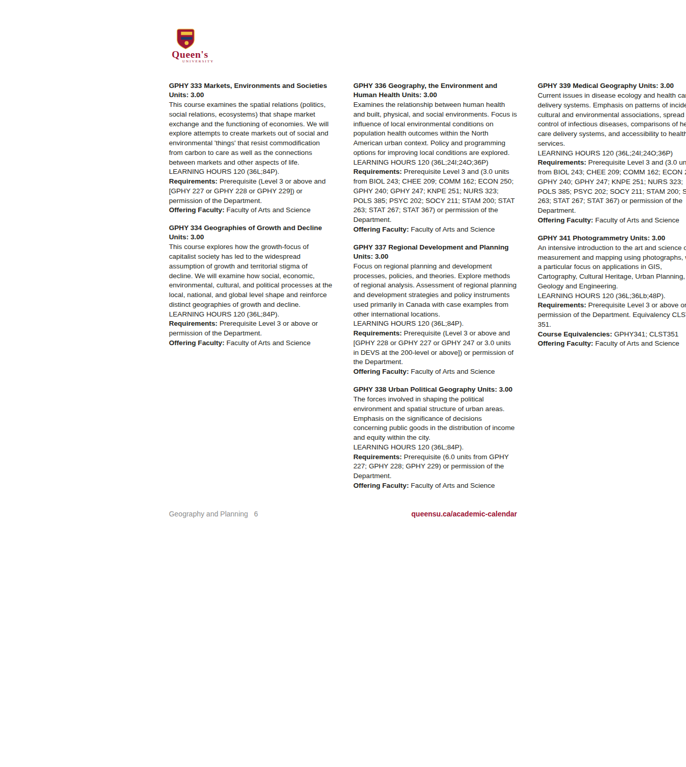Queen's UNIVERSITY
GPHY 333 Markets, Environments and Societies Units: 3.00
This course examines the spatial relations (politics, social relations, ecosystems) that shape market exchange and the functioning of economies. We will explore attempts to create markets out of social and environmental 'things' that resist commodification from carbon to care as well as the connections between markets and other aspects of life.
LEARNING HOURS 120 (36L;84P).
Requirements: Prerequisite (Level 3 or above and [GPHY 227 or GPHY 228 or GPHY 229]) or permission of the Department.
Offering Faculty: Faculty of Arts and Science
GPHY 334 Geographies of Growth and Decline Units: 3.00
This course explores how the growth-focus of capitalist society has led to the widespread assumption of growth and territorial stigma of decline. We will examine how social, economic, environmental, cultural, and political processes at the local, national, and global level shape and reinforce distinct geographies of growth and decline.
LEARNING HOURS 120 (36L;84P).
Requirements: Prerequisite Level 3 or above or permission of the Department.
Offering Faculty: Faculty of Arts and Science
GPHY 336 Geography, the Environment and Human Health Units: 3.00
Examines the relationship between human health and built, physical, and social environments. Focus is influence of local environmental conditions on population health outcomes within the North American urban context. Policy and programming options for improving local conditions are explored.
LEARNING HOURS 120 (36L;24I;24O;36P)
Requirements: Prerequisite Level 3 and (3.0 units from BIOL 243; CHEE 209; COMM 162; ECON 250; GPHY 240; GPHY 247; KNPE 251; NURS 323; POLS 385; PSYC 202; SOCY 211; STAM 200; STAT 263; STAT 267; STAT 367) or permission of the Department.
Offering Faculty: Faculty of Arts and Science
GPHY 337 Regional Development and Planning Units: 3.00
Focus on regional planning and development processes, policies, and theories. Explore methods of regional analysis. Assessment of regional planning and development strategies and policy instruments used primarily in Canada with case examples from other international locations.
LEARNING HOURS 120 (36L;84P).
Requirements: Prerequisite (Level 3 or above and [GPHY 228 or GPHY 227 or GPHY 247 or 3.0 units in DEVS at the 200-level or above]) or permission of the Department.
Offering Faculty: Faculty of Arts and Science
GPHY 338 Urban Political Geography Units: 3.00
The forces involved in shaping the political environment and spatial structure of urban areas. Emphasis on the significance of decisions concerning public goods in the distribution of income and equity within the city.
LEARNING HOURS 120 (36L;84P).
Requirements: Prerequisite (6.0 units from GPHY 227; GPHY 228; GPHY 229) or permission of the Department.
Offering Faculty: Faculty of Arts and Science
GPHY 339 Medical Geography Units: 3.00
Current issues in disease ecology and health care delivery systems. Emphasis on patterns of incidence, cultural and environmental associations, spread and control of infectious diseases, comparisons of health care delivery systems, and accessibility to health services.
LEARNING HOURS 120 (36L;24I;24O;36P)
Requirements: Prerequisite Level 3 and (3.0 units from BIOL 243; CHEE 209; COMM 162; ECON 250; GPHY 240; GPHY 247; KNPE 251; NURS 323; POLS 385; PSYC 202; SOCY 211; STAM 200; STAT 263; STAT 267; STAT 367) or permission of the Department.
Offering Faculty: Faculty of Arts and Science
GPHY 341 Photogrammetry Units: 3.00
An intensive introduction to the art and science of 3D measurement and mapping using photographs, with a particular focus on applications in GIS, Cartography, Cultural Heritage, Urban Planning, Geology and Engineering.
LEARNING HOURS 120 (36L;36Lb;48P).
Requirements: Prerequisite Level 3 or above or permission of the Department. Equivalency CLST 351.
Course Equivalencies: GPHY341; CLST351
Offering Faculty: Faculty of Arts and Science
Geography and Planning 6
queensu.ca/academic-calendar